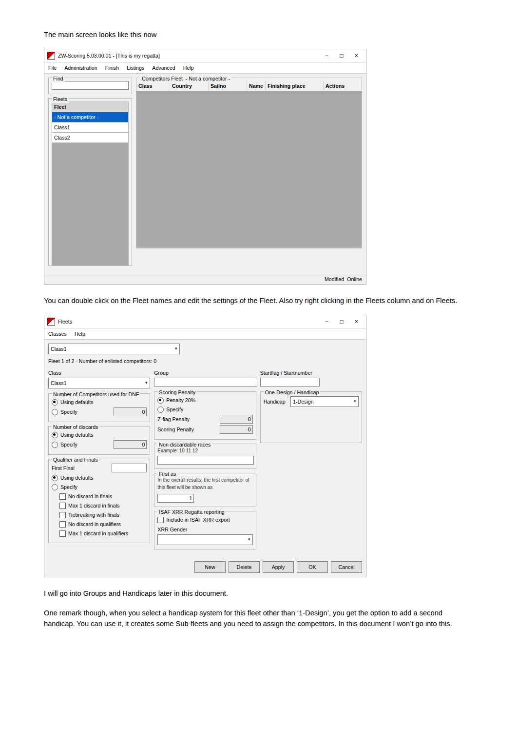The main screen looks like this now
ZW-Scoring 5.03.00.01 - [This is my regatta]
− □ ×
File Administration Finish Listings Advanced Help
Find
Fleets
Fleet
- Not a competitor -
Class1
Class2
Competitors Fleet - Not a competitor -
Class
Country
Sailno
Name
Finishing place
Actions
Modified Online
You can double click on the Fleet names and edit the settings of the Fleet. Also try right clicking in the Fleets column and on Fleets.
Fleets
− □ ×
Classes Help
Class1▾
Fleet 1 of 2 - Number of enlisted competitors: 0
Class
Class1▾
Number of Competitors used for DNF
Using defaults
Specify 0
Number of discards
Using defaults
Specify 0
Qualifier and Finals
First Final
Using defaults
Specify
No discard in finals
Max 1 discard in finals
Tiebreaking with finals
No discard in qualifiers
Max 1 discard in qualifiers
Group
Scoring Penalty
Penalty 20%
Specify
Z-flag Penalty 0
Scoring Penalty 0
Non discardable races
Example: 10 11 12
First as
In the overall results, the first competitor of this fleet will be shown as
1
ISAF XRR Regatta reporting
Include in ISAF XRR export
XRR Gender
▾
Startflag / Startnumber
One-Design / Handicap
Handicap
1-Design▾
New
Delete
Apply
OK
Cancel
I will go into Groups and Handicaps later in this document.
One remark though, when you select a handicap system for this fleet other than ‘1-Design’, you get the option to add a second handicap. You can use it, it creates some Sub-fleets and you need to assign the competitors. In this document I won’t go into this.